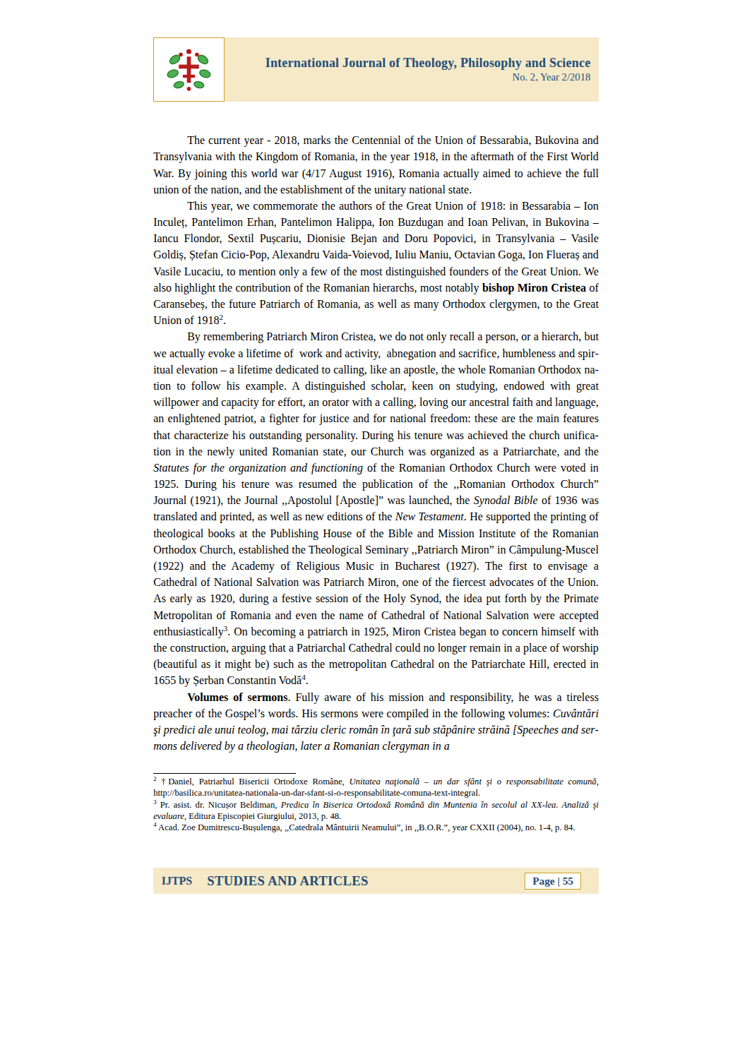International Journal of Theology, Philosophy and Science
No. 2, Year 2/2018
The current year - 2018, marks the Centennial of the Union of Bessarabia, Bukovina and Transylvania with the Kingdom of Romania, in the year 1918, in the aftermath of the First World War. By joining this world war (4/17 August 1916), Romania actually aimed to achieve the full union of the nation, and the establishment of the unitary national state.
This year, we commemorate the authors of the Great Union of 1918: in Bessarabia – Ion Inculeț, Pantelimon Erhan, Pantelimon Halippa, Ion Buzdugan and Ioan Pelivan, in Bukovina – Iancu Flondor, Sextil Pușcariu, Dionisie Bejan and Doru Popovici, in Transylvania – Vasile Goldiș, Ștefan Cicio-Pop, Alexandru Vaida-Voievod, Iuliu Maniu, Octavian Goga, Ion Flueraș and Vasile Lucaciu, to mention only a few of the most distinguished founders of the Great Union. We also highlight the contribution of the Romanian hierarchs, most notably bishop Miron Cristea of Caransebeș, the future Patriarch of Romania, as well as many Orthodox clergymen, to the Great Union of 19182.
By remembering Patriarch Miron Cristea, we do not only recall a person, or a hierarch, but we actually evoke a lifetime of work and activity, abnegation and sacrifice, humbleness and spiritual elevation – a lifetime dedicated to calling, like an apostle, the whole Romanian Orthodox nation to follow his example. A distinguished scholar, keen on studying, endowed with great willpower and capacity for effort, an orator with a calling, loving our ancestral faith and language, an enlightened patriot, a fighter for justice and for national freedom: these are the main features that characterize his outstanding personality. During his tenure was achieved the church unification in the newly united Romanian state, our Church was organized as a Patriarchate, and the Statutes for the organization and functioning of the Romanian Orthodox Church were voted in 1925. During his tenure was resumed the publication of the ,,Romanian Orthodox Church” Journal (1921), the Journal ,,Apostolul [Apostle]” was launched, the Synodal Bible of 1936 was translated and printed, as well as new editions of the New Testament. He supported the printing of theological books at the Publishing House of the Bible and Mission Institute of the Romanian Orthodox Church, established the Theological Seminary ,,Patriarch Miron” in Câmpulung-Muscel (1922) and the Academy of Religious Music in Bucharest (1927). The first to envisage a Cathedral of National Salvation was Patriarch Miron, one of the fiercest advocates of the Union. As early as 1920, during a festive session of the Holy Synod, the idea put forth by the Primate Metropolitan of Romania and even the name of Cathedral of National Salvation were accepted enthusiastically3. On becoming a patriarch in 1925, Miron Cristea began to concern himself with the construction, arguing that a Patriarchal Cathedral could no longer remain in a place of worship (beautiful as it might be) such as the metropolitan Cathedral on the Patriarchate Hill, erected in 1655 by Șerban Constantin Vodă4.
Volumes of sermons. Fully aware of his mission and responsibility, he was a tireless preacher of the Gospel’s words. His sermons were compiled in the following volumes: Cuvântări şi predici ale unui teolog, mai târziu cleric român în ţară sub stăpânire străină [Speeches and sermons delivered by a theologian, later a Romanian clergyman in a
2 †Daniel, Patriarhul Bisericii Ortodoxe Române, Unitatea naţională – un dar sfânt şi o responsabilitate comună, http://basilica.ro/unitatea-nationala-un-dar-sfant-si-o-responsabilitate-comuna-text-integral.
3 Pr. asist. dr. Nicușor Beldiman, Predica în Biserica Ortodoxă Română din Muntenia în secolul al XX-lea. Analiză şi evaluare, Editura Episcopiei Giurgiului, 2013, p. 48.
4 Acad. Zoe Dumitrescu-Bușulenga, ,,Catedrala Mântuirii Neamului”, in ,,B.O.R.”, year CXXII (2004), no. 1-4, p. 84.
IJTPS STUDIES AND ARTICLES
Page | 55